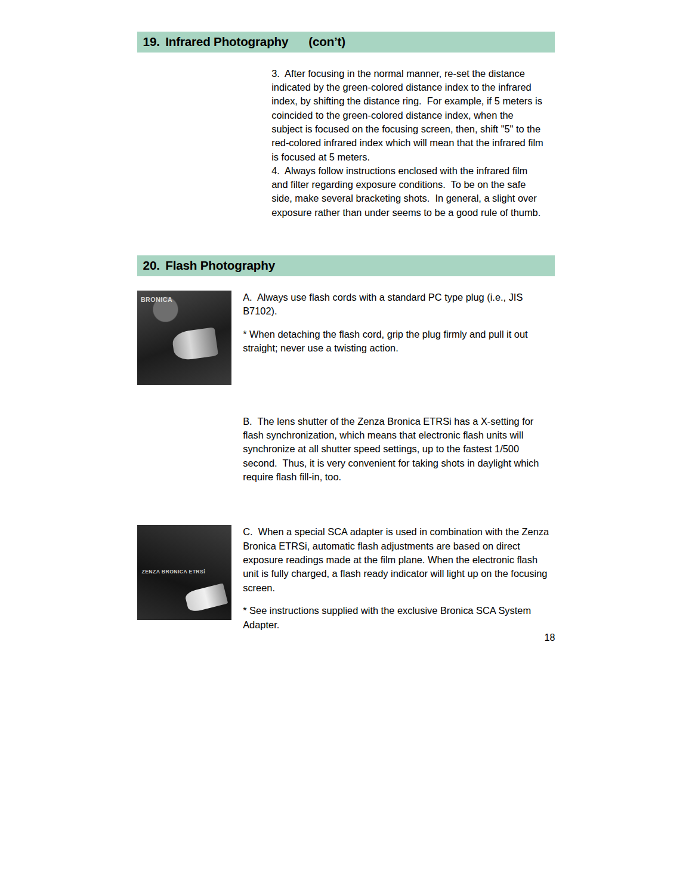19. Infrared Photography (con’t)
3. After focusing in the normal manner, re-set the distance indicated by the green-colored distance index to the infrared index, by shifting the distance ring. For example, if 5 meters is coincided to the green-colored distance index, when the subject is focused on the focusing screen, then, shift "5" to the red-colored infrared index which will mean that the infrared film is focused at 5 meters.
4. Always follow instructions enclosed with the infrared film and filter regarding exposure conditions. To be on the safe side, make several bracketing shots. In general, a slight over exposure rather than under seems to be a good rule of thumb.
20. Flash Photography
A. Always use flash cords with a standard PC type plug (i.e., JIS B7102).
* When detaching the flash cord, grip the plug firmly and pull it out straight; never use a twisting action.
B. The lens shutter of the Zenza Bronica ETRSi has a X-setting for flash synchronization, which means that electronic flash units will synchronize at all shutter speed settings, up to the fastest 1/500 second. Thus, it is very convenient for taking shots in daylight which require flash fill-in, too.
C. When a special SCA adapter is used in combination with the Zenza Bronica ETRSi, automatic flash adjustments are based on direct exposure readings made at the film plane. When the electronic flash unit is fully charged, a flash ready indicator will light up on the focusing screen.
* See instructions supplied with the exclusive Bronica SCA System Adapter.
18